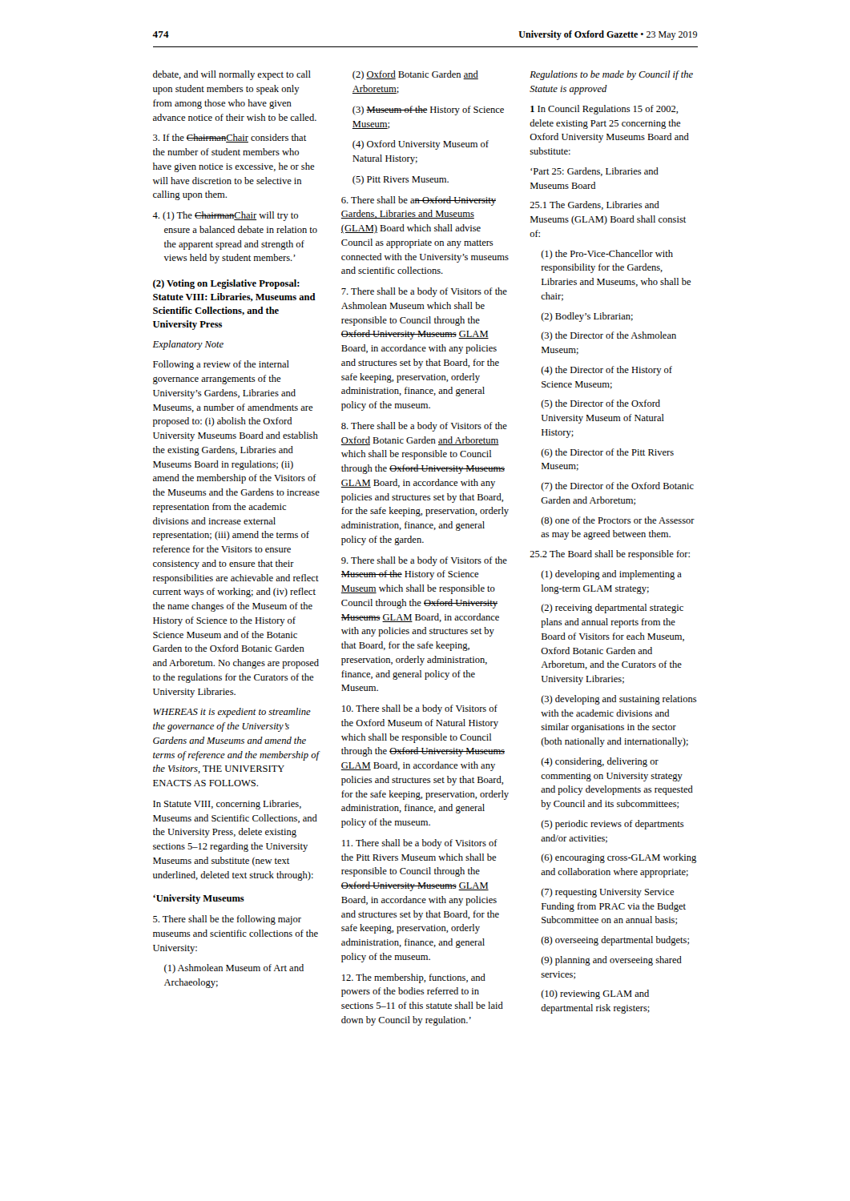474
University of Oxford Gazette • 23 May 2019
debate, and will normally expect to call upon student members to speak only from among those who have given advance notice of their wish to be called.
3. If the ChairmanChair considers that the number of student members who have given notice is excessive, he or she will have discretion to be selective in calling upon them.
4. (1) The ChairmanChair will try to ensure a balanced debate in relation to the apparent spread and strength of views held by student members.’
(2) Voting on Legislative Proposal: Statute VIII: Libraries, Museums and Scientific Collections, and the University Press
Explanatory Note
Following a review of the internal governance arrangements of the University’s Gardens, Libraries and Museums, a number of amendments are proposed to: (i) abolish the Oxford University Museums Board and establish the existing Gardens, Libraries and Museums Board in regulations; (ii) amend the membership of the Visitors of the Museums and the Gardens to increase representation from the academic divisions and increase external representation; (iii) amend the terms of reference for the Visitors to ensure consistency and to ensure that their responsibilities are achievable and reflect current ways of working; and (iv) reflect the name changes of the Museum of the History of Science to the History of Science Museum and of the Botanic Garden to the Oxford Botanic Garden and Arboretum. No changes are proposed to the regulations for the Curators of the University Libraries.
WHEREAS it is expedient to streamline the governance of the University’s Gardens and Museums and amend the terms of reference and the membership of the Visitors, THE UNIVERSITY ENACTS AS FOLLOWS.
In Statute VIII, concerning Libraries, Museums and Scientific Collections, and the University Press, delete existing sections 5–12 regarding the University Museums and substitute (new text underlined, deleted text struck through):
‘University Museums
5. There shall be the following major museums and scientific collections of the University:
(1) Ashmolean Museum of Art and Archaeology;
(2) Oxford Botanic Garden and Arboretum;
(3) Museum of the History of Science Museum;
(4) Oxford University Museum of Natural History;
(5) Pitt Rivers Museum.
6. There shall be an Oxford University Gardens, Libraries and Museums (GLAM) Board which shall advise Council as appropriate on any matters connected with the University’s museums and scientific collections.
7. There shall be a body of Visitors of the Ashmolean Museum which shall be responsible to Council through the Oxford University Museums GLAM Board, in accordance with any policies and structures set by that Board, for the safe keeping, preservation, orderly administration, finance, and general policy of the museum.
8. There shall be a body of Visitors of the Oxford Botanic Garden and Arboretum which shall be responsible to Council through the Oxford University Museums GLAM Board, in accordance with any policies and structures set by that Board, for the safe keeping, preservation, orderly administration, finance, and general policy of the garden.
9. There shall be a body of Visitors of the Museum of the History of Science Museum which shall be responsible to Council through the Oxford University Museums GLAM Board, in accordance with any policies and structures set by that Board, for the safe keeping, preservation, orderly administration, finance, and general policy of the Museum.
10. There shall be a body of Visitors of the Oxford Museum of Natural History which shall be responsible to Council through the Oxford University Museums GLAM Board, in accordance with any policies and structures set by that Board, for the safe keeping, preservation, orderly administration, finance, and general policy of the museum.
11. There shall be a body of Visitors of the Pitt Rivers Museum which shall be responsible to Council through the Oxford University Museums GLAM Board, in accordance with any policies and structures set by that Board, for the safe keeping, preservation, orderly administration, finance, and general policy of the museum.
12. The membership, functions, and powers of the bodies referred to in sections 5–11 of this statute shall be laid down by Council by regulation.’
Regulations to be made by Council if the Statute is approved
1 In Council Regulations 15 of 2002, delete existing Part 25 concerning the Oxford University Museums Board and substitute:
‘Part 25: Gardens, Libraries and Museums Board
25.1 The Gardens, Libraries and Museums (GLAM) Board shall consist of:
(1) the Pro-Vice-Chancellor with responsibility for the Gardens, Libraries and Museums, who shall be chair;
(2) Bodley’s Librarian;
(3) the Director of the Ashmolean Museum;
(4) the Director of the History of Science Museum;
(5) the Director of the Oxford University Museum of Natural History;
(6) the Director of the Pitt Rivers Museum;
(7) the Director of the Oxford Botanic Garden and Arboretum;
(8) one of the Proctors or the Assessor as may be agreed between them.
25.2 The Board shall be responsible for:
(1) developing and implementing a long-term GLAM strategy;
(2) receiving departmental strategic plans and annual reports from the Board of Visitors for each Museum, Oxford Botanic Garden and Arboretum, and the Curators of the University Libraries;
(3) developing and sustaining relations with the academic divisions and similar organisations in the sector (both nationally and internationally);
(4) considering, delivering or commenting on University strategy and policy developments as requested by Council and its subcommittees;
(5) periodic reviews of departments and/or activities;
(6) encouraging cross-GLAM working and collaboration where appropriate;
(7) requesting University Service Funding from PRAC via the Budget Subcommittee on an annual basis;
(8) overseeing departmental budgets;
(9) planning and overseeing shared services;
(10) reviewing GLAM and departmental risk registers;